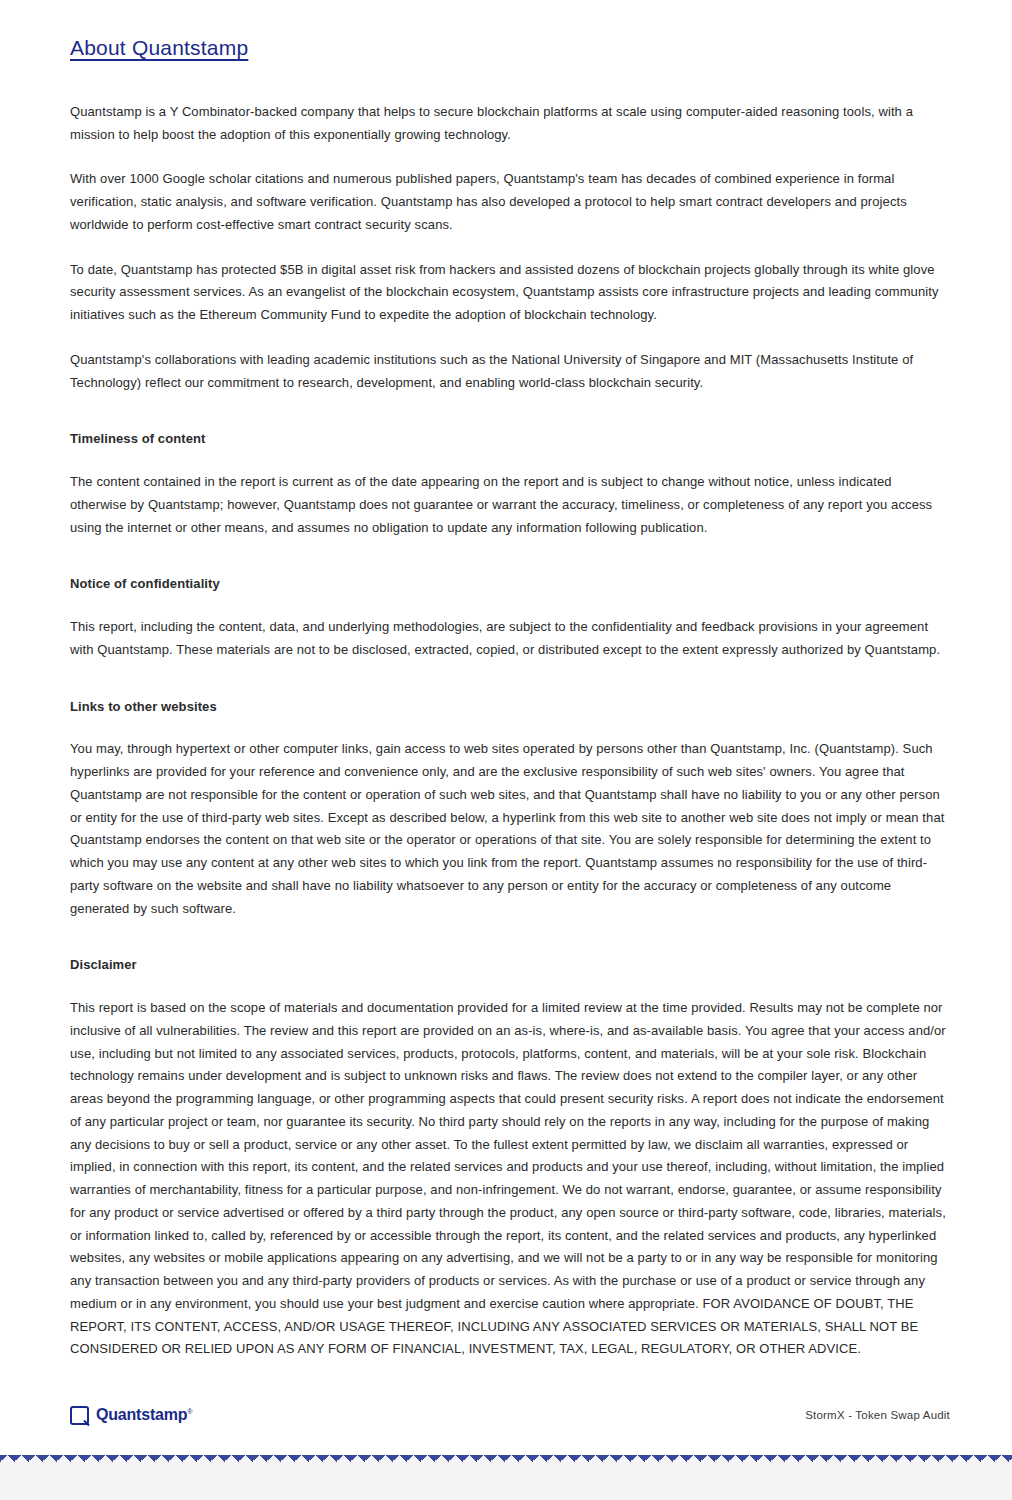About Quantstamp
Quantstamp is a Y Combinator-backed company that helps to secure blockchain platforms at scale using computer-aided reasoning tools, with a mission to help boost the adoption of this exponentially growing technology.
With over 1000 Google scholar citations and numerous published papers, Quantstamp's team has decades of combined experience in formal verification, static analysis, and software verification. Quantstamp has also developed a protocol to help smart contract developers and projects worldwide to perform cost-effective smart contract security scans.
To date, Quantstamp has protected $5B in digital asset risk from hackers and assisted dozens of blockchain projects globally through its white glove security assessment services. As an evangelist of the blockchain ecosystem, Quantstamp assists core infrastructure projects and leading community initiatives such as the Ethereum Community Fund to expedite the adoption of blockchain technology.
Quantstamp's collaborations with leading academic institutions such as the National University of Singapore and MIT (Massachusetts Institute of Technology) reflect our commitment to research, development, and enabling world-class blockchain security.
Timeliness of content
The content contained in the report is current as of the date appearing on the report and is subject to change without notice, unless indicated otherwise by Quantstamp; however, Quantstamp does not guarantee or warrant the accuracy, timeliness, or completeness of any report you access using the internet or other means, and assumes no obligation to update any information following publication.
Notice of confidentiality
This report, including the content, data, and underlying methodologies, are subject to the confidentiality and feedback provisions in your agreement with Quantstamp. These materials are not to be disclosed, extracted, copied, or distributed except to the extent expressly authorized by Quantstamp.
Links to other websites
You may, through hypertext or other computer links, gain access to web sites operated by persons other than Quantstamp, Inc. (Quantstamp). Such hyperlinks are provided for your reference and convenience only, and are the exclusive responsibility of such web sites' owners. You agree that Quantstamp are not responsible for the content or operation of such web sites, and that Quantstamp shall have no liability to you or any other person or entity for the use of third-party web sites. Except as described below, a hyperlink from this web site to another web site does not imply or mean that Quantstamp endorses the content on that web site or the operator or operations of that site. You are solely responsible for determining the extent to which you may use any content at any other web sites to which you link from the report. Quantstamp assumes no responsibility for the use of third-party software on the website and shall have no liability whatsoever to any person or entity for the accuracy or completeness of any outcome generated by such software.
Disclaimer
This report is based on the scope of materials and documentation provided for a limited review at the time provided. Results may not be complete nor inclusive of all vulnerabilities. The review and this report are provided on an as-is, where-is, and as-available basis. You agree that your access and/or use, including but not limited to any associated services, products, protocols, platforms, content, and materials, will be at your sole risk. Blockchain technology remains under development and is subject to unknown risks and flaws. The review does not extend to the compiler layer, or any other areas beyond the programming language, or other programming aspects that could present security risks. A report does not indicate the endorsement of any particular project or team, nor guarantee its security. No third party should rely on the reports in any way, including for the purpose of making any decisions to buy or sell a product, service or any other asset. To the fullest extent permitted by law, we disclaim all warranties, expressed or implied, in connection with this report, its content, and the related services and products and your use thereof, including, without limitation, the implied warranties of merchantability, fitness for a particular purpose, and non-infringement. We do not warrant, endorse, guarantee, or assume responsibility for any product or service advertised or offered by a third party through the product, any open source or third-party software, code, libraries, materials, or information linked to, called by, referenced by or accessible through the report, its content, and the related services and products, any hyperlinked websites, any websites or mobile applications appearing on any advertising, and we will not be a party to or in any way be responsible for monitoring any transaction between you and any third-party providers of products or services. As with the purchase or use of a product or service through any medium or in any environment, you should use your best judgment and exercise caution where appropriate. FOR AVOIDANCE OF DOUBT, THE REPORT, ITS CONTENT, ACCESS, AND/OR USAGE THEREOF, INCLUDING ANY ASSOCIATED SERVICES OR MATERIALS, SHALL NOT BE CONSIDERED OR RELIED UPON AS ANY FORM OF FINANCIAL, INVESTMENT, TAX, LEGAL, REGULATORY, OR OTHER ADVICE.
Quantstamp®
StormX - Token Swap Audit